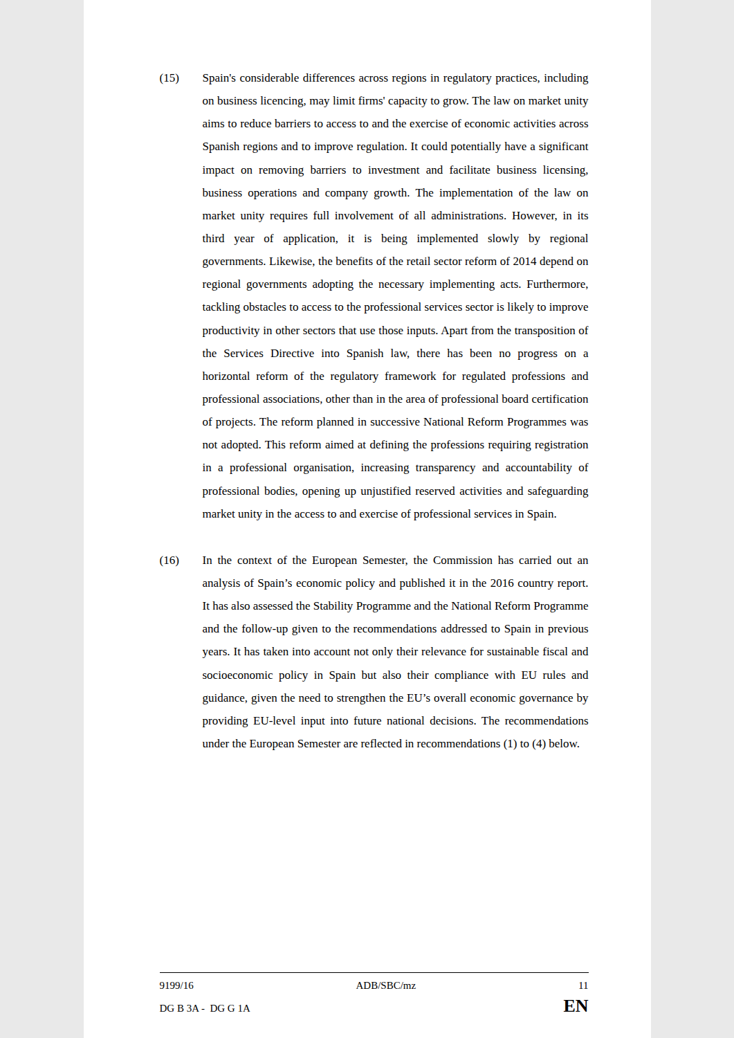(15) Spain's considerable differences across regions in regulatory practices, including on business licencing, may limit firms' capacity to grow. The law on market unity aims to reduce barriers to access to and the exercise of economic activities across Spanish regions and to improve regulation. It could potentially have a significant impact on removing barriers to investment and facilitate business licensing, business operations and company growth. The implementation of the law on market unity requires full involvement of all administrations. However, in its third year of application, it is being implemented slowly by regional governments. Likewise, the benefits of the retail sector reform of 2014 depend on regional governments adopting the necessary implementing acts. Furthermore, tackling obstacles to access to the professional services sector is likely to improve productivity in other sectors that use those inputs. Apart from the transposition of the Services Directive into Spanish law, there has been no progress on a horizontal reform of the regulatory framework for regulated professions and professional associations, other than in the area of professional board certification of projects. The reform planned in successive National Reform Programmes was not adopted. This reform aimed at defining the professions requiring registration in a professional organisation, increasing transparency and accountability of professional bodies, opening up unjustified reserved activities and safeguarding market unity in the access to and exercise of professional services in Spain.
(16) In the context of the European Semester, the Commission has carried out an analysis of Spain’s economic policy and published it in the 2016 country report. It has also assessed the Stability Programme and the National Reform Programme and the follow-up given to the recommendations addressed to Spain in previous years. It has taken into account not only their relevance for sustainable fiscal and socioeconomic policy in Spain but also their compliance with EU rules and guidance, given the need to strengthen the EU’s overall economic governance by providing EU-level input into future national decisions. The recommendations under the European Semester are reflected in recommendations (1) to (4) below.
9199/16
ADB/SBC/mz
11
DG B 3A - DG G 1A
EN